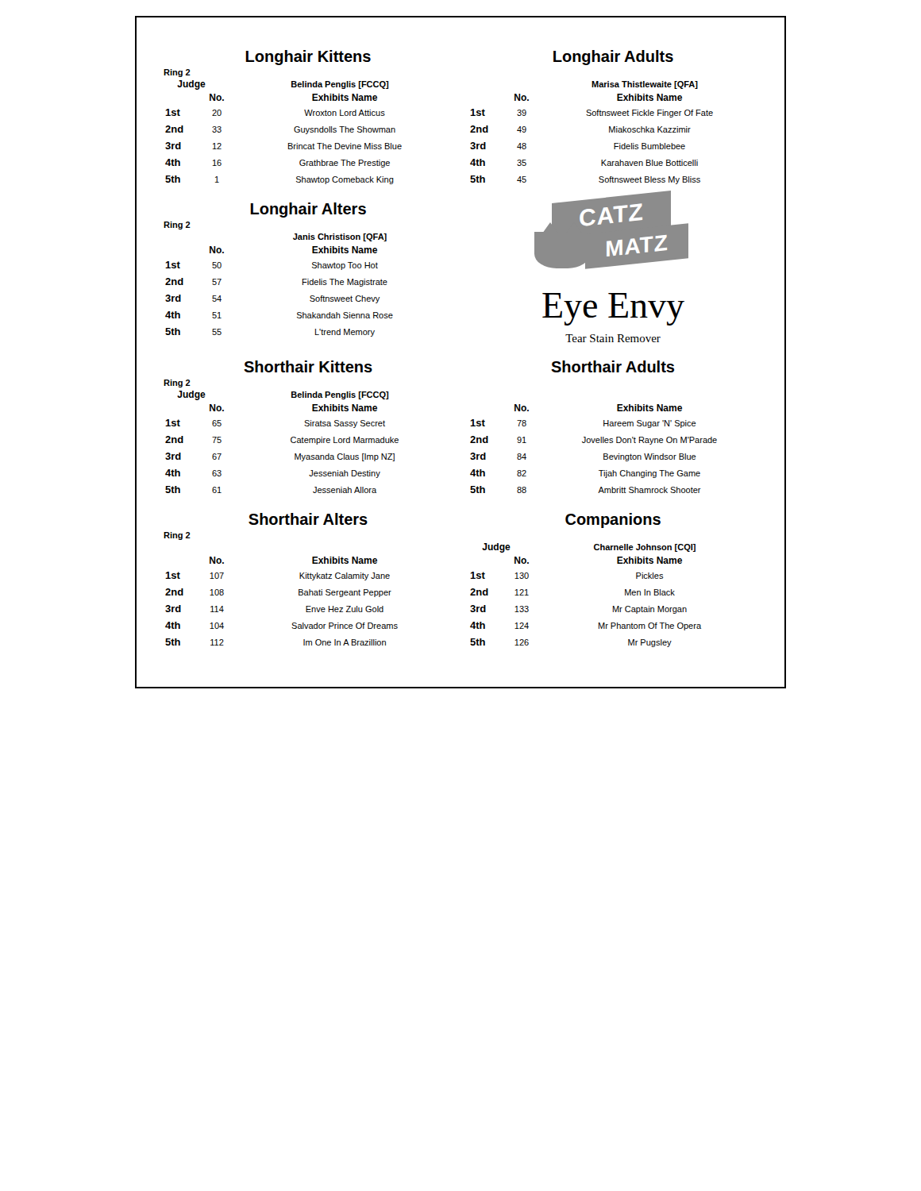Longhair Kittens
Ring 2
Judge
Belinda Penglis [FCCQ]
| | No. | Exhibits Name |
| --- | --- | --- |
| 1st | 20 | Wroxton Lord Atticus |
| 2nd | 33 | Guysndolls The Showman |
| 3rd | 12 | Brincat The Devine Miss Blue |
| 4th | 16 | Grathbrae The Prestige |
| 5th | 1 | Shawtop Comeback King |
Longhair Adults
Marisa Thistlewaite [QFA]
| | No. | Exhibits Name |
| --- | --- | --- |
| 1st | 39 | Softnsweet Fickle Finger Of Fate |
| 2nd | 49 | Miakoschka Kazzimir |
| 3rd | 48 | Fidelis Bumblebee |
| 4th | 35 | Karahaven Blue Botticelli |
| 5th | 45 | Softnsweet Bless My Bliss |
Longhair Alters
Ring 2
Janis Christison [QFA]
| | No. | Exhibits Name |
| --- | --- | --- |
| 1st | 50 | Shawtop Too Hot |
| 2nd | 57 | Fidelis The Magistrate |
| 3rd | 54 | Softnsweet Chevy |
| 4th | 51 | Shakandah Sienna Rose |
| 5th | 55 | L'trend Memory |
CATZ
MATZ
Eye Envy
Tear Stain Remover
Shorthair Kittens
Ring 2
Judge
Belinda Penglis [FCCQ]
| | No. | Exhibits Name |
| --- | --- | --- |
| 1st | 65 | Siratsa Sassy Secret |
| 2nd | 75 | Catempire Lord Marmaduke |
| 3rd | 67 | Myasanda Claus [Imp NZ] |
| 4th | 63 | Jesseniah Destiny |
| 5th | 61 | Jesseniah Allora |
Shorthair Adults
| | No. | Exhibits Name |
| --- | --- | --- |
| 1st | 78 | Hareem Sugar 'N' Spice |
| 2nd | 91 | Jovelles Don't Rayne On M'Parade |
| 3rd | 84 | Bevington Windsor Blue |
| 4th | 82 | Tijah Changing The Game |
| 5th | 88 | Ambritt Shamrock Shooter |
Shorthair Alters
Ring 2
| | No. | Exhibits Name |
| --- | --- | --- |
| 1st | 107 | Kittykatz Calamity Jane |
| 2nd | 108 | Bahati Sergeant Pepper |
| 3rd | 114 | Enve Hez Zulu Gold |
| 4th | 104 | Salvador Prince Of Dreams |
| 5th | 112 | Im One In A Brazillion |
Companions
Judge
Charnelle Johnson [CQI]
| | No. | Exhibits Name |
| --- | --- | --- |
| 1st | 130 | Pickles |
| 2nd | 121 | Men In Black |
| 3rd | 133 | Mr Captain Morgan |
| 4th | 124 | Mr Phantom Of The Opera |
| 5th | 126 | Mr Pugsley |